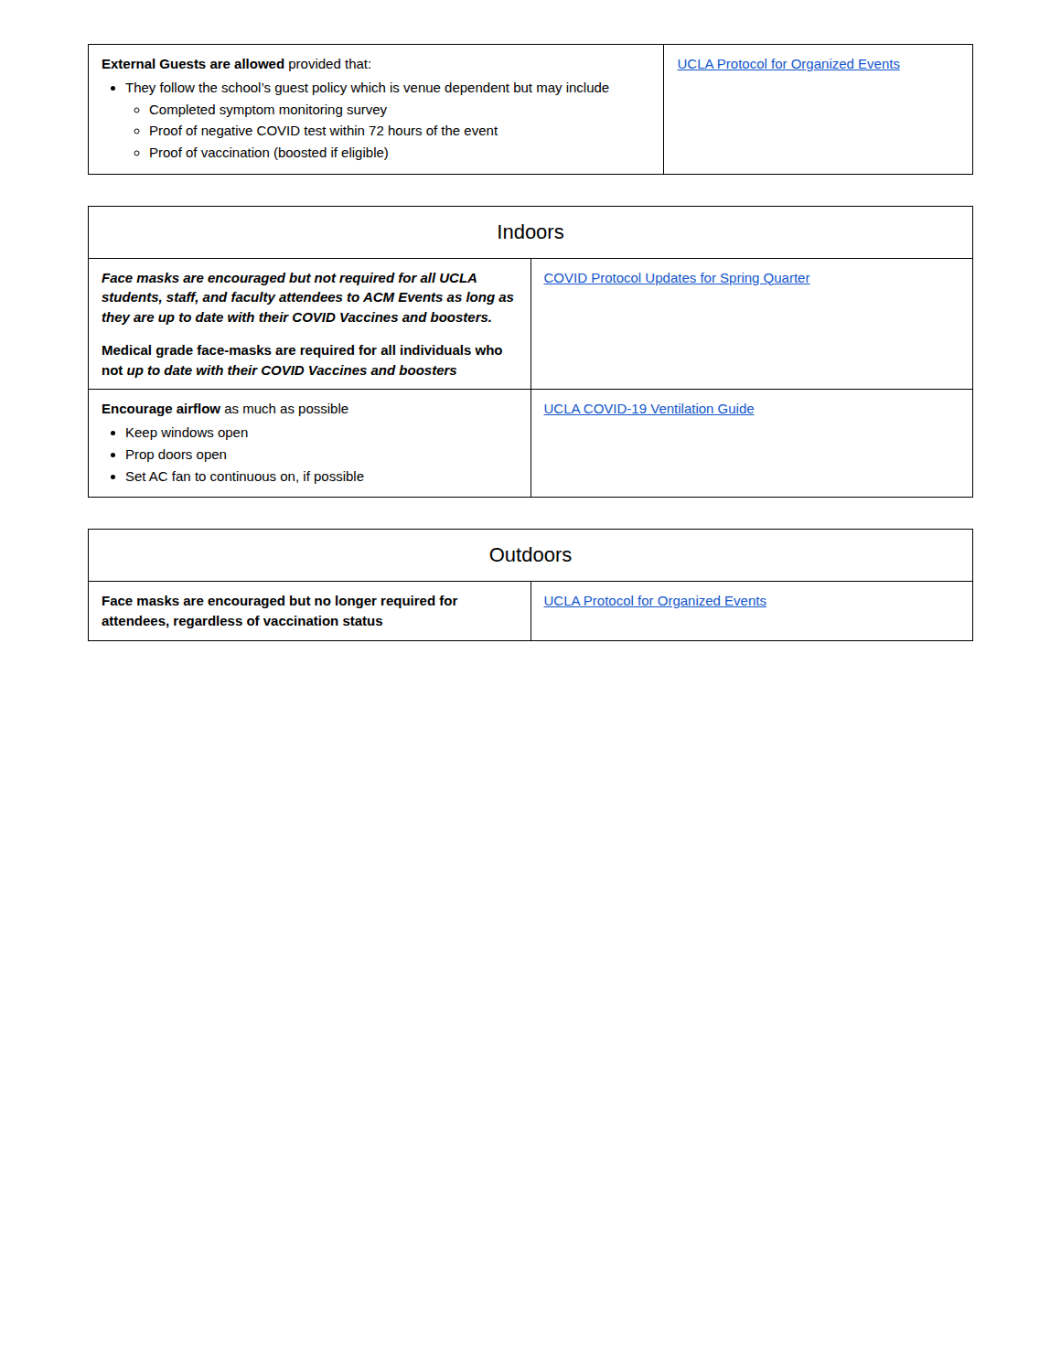| External Guests are allowed provided that: They follow the school’s guest policy which is venue dependent but may include Completed symptom monitoring survey Proof of negative COVID test within 72 hours of the event Proof of vaccination (boosted if eligible) | UCLA Protocol for Organized Events |
| Indoors |
| Face masks are encouraged but not required for all UCLA students, staff, and faculty attendees to ACM Events as long as they are up to date with their COVID Vaccines and boosters. Medical grade face-masks are required for all individuals who not up to date with their COVID Vaccines and boosters | COVID Protocol Updates for Spring Quarter |
| Encourage airflow as much as possible Keep windows open Prop doors open Set AC fan to continuous on, if possible | UCLA COVID-19 Ventilation Guide |
| Outdoors |
| Face masks are encouraged but no longer required for attendees, regardless of vaccination status | UCLA Protocol for Organized Events |